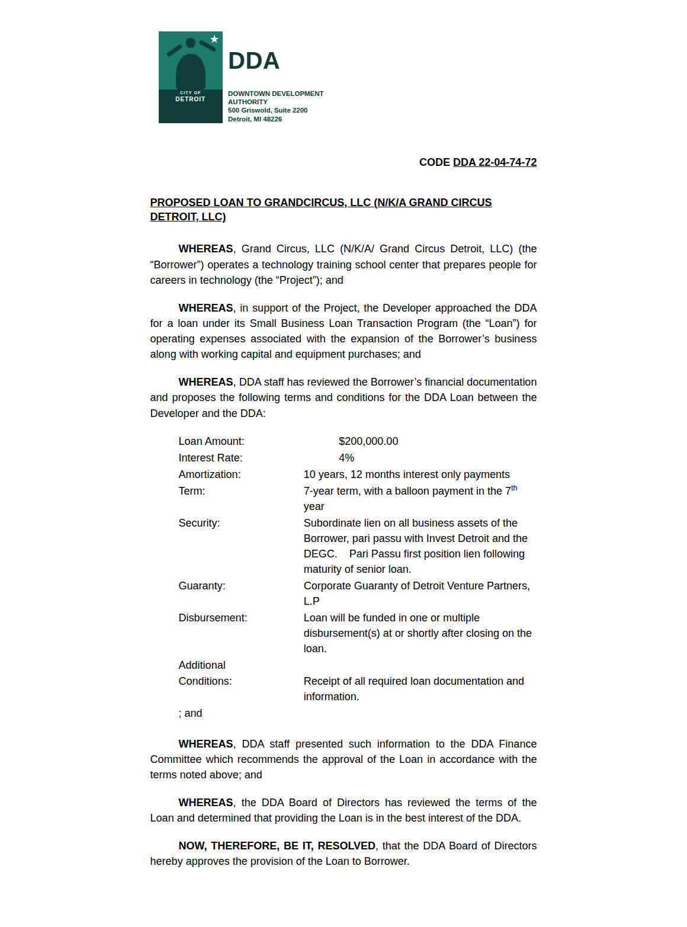DDA
CITY OFDETROIT
DOWNTOWN DEVELOPMENT AUTHORITY
500 Griswold, Suite 2200
Detroit, MI 48226
CODE DDA 22-04-74-72
PROPOSED LOAN TO GRANDCIRCUS, LLC (N/K/A GRAND CIRCUS DETROIT, LLC)
WHEREAS, Grand Circus, LLC (N/K/A/ Grand Circus Detroit, LLC) (the “Borrower”) operates a technology training school center that prepares people for careers in technology (the “Project”); and
WHEREAS, in support of the Project, the Developer approached the DDA for a loan under its Small Business Loan Transaction Program (the “Loan”) for operating expenses associated with the expansion of the Borrower’s business along with working capital and equipment purchases; and
WHEREAS, DDA staff has reviewed the Borrower’s financial documentation and proposes the following terms and conditions for the DDA Loan between the Developer and the DDA:
| Loan Amount: | $200,000.00 |
| Interest Rate: | 4% |
| Amortization: | 10 years, 12 months interest only payments |
| Term: | 7-year term, with a balloon payment in the 7 th year |
| Security: | Subordinate lien on all business assets of the Borrower, pari passu with Invest Detroit and the DEGC. Pari Passu first position lien following maturity of senior loan. |
| Guaranty: | Corporate Guaranty of Detroit Venture Partners, L.P |
| Disbursement: | Loan will be funded in one or multiple disbursement(s) at or shortly after closing on the loan. |
| Additional Conditions: | Receipt of all required loan documentation and information. |
| ; and | |
WHEREAS, DDA staff presented such information to the DDA Finance Committee which recommends the approval of the Loan in accordance with the terms noted above; and
WHEREAS, the DDA Board of Directors has reviewed the terms of the Loan and determined that providing the Loan is in the best interest of the DDA.
NOW, THEREFORE, BE IT, RESOLVED, that the DDA Board of Directors hereby approves the provision of the Loan to Borrower.